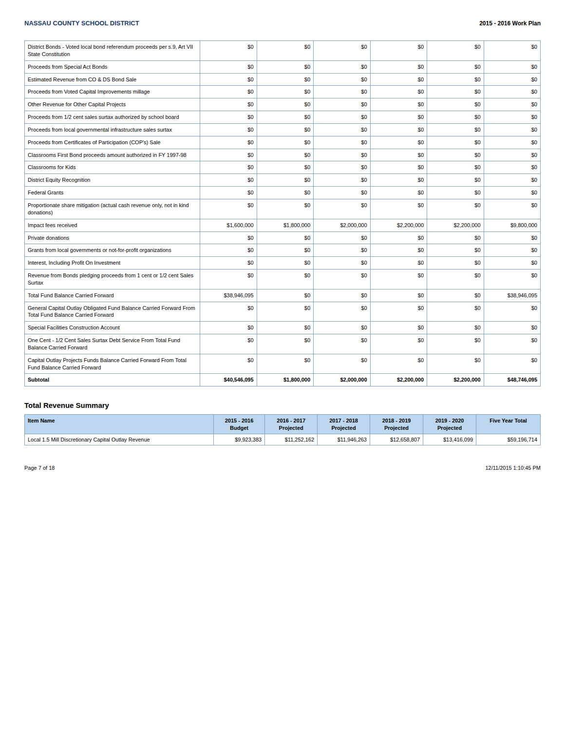NASSAU COUNTY SCHOOL DISTRICT
2015 - 2016 Work Plan
| District Bonds - Voted local bond referendum proceeds per s.9, Art VII State Constitution | $0 | $0 | $0 | $0 | $0 | $0 |
| Proceeds from Special Act Bonds | $0 | $0 | $0 | $0 | $0 | $0 |
| Estimated Revenue from CO & DS Bond Sale | $0 | $0 | $0 | $0 | $0 | $0 |
| Proceeds from Voted Capital Improvements millage | $0 | $0 | $0 | $0 | $0 | $0 |
| Other Revenue for Other Capital Projects | $0 | $0 | $0 | $0 | $0 | $0 |
| Proceeds from 1/2 cent sales surtax authorized by school board | $0 | $0 | $0 | $0 | $0 | $0 |
| Proceeds from local governmental infrastructure sales surtax | $0 | $0 | $0 | $0 | $0 | $0 |
| Proceeds from Certificates of Participation (COP's) Sale | $0 | $0 | $0 | $0 | $0 | $0 |
| Classrooms First Bond proceeds amount authorized in FY 1997-98 | $0 | $0 | $0 | $0 | $0 | $0 |
| Classrooms for Kids | $0 | $0 | $0 | $0 | $0 | $0 |
| District Equity Recognition | $0 | $0 | $0 | $0 | $0 | $0 |
| Federal Grants | $0 | $0 | $0 | $0 | $0 | $0 |
| Proportionate share mitigation (actual cash revenue only, not in kind donations) | $0 | $0 | $0 | $0 | $0 | $0 |
| Impact fees received | $1,600,000 | $1,800,000 | $2,000,000 | $2,200,000 | $2,200,000 | $9,800,000 |
| Private donations | $0 | $0 | $0 | $0 | $0 | $0 |
| Grants from local governments or not-for-profit organizations | $0 | $0 | $0 | $0 | $0 | $0 |
| Interest, Including Profit On Investment | $0 | $0 | $0 | $0 | $0 | $0 |
| Revenue from Bonds pledging proceeds from 1 cent or 1/2 cent Sales Surtax | $0 | $0 | $0 | $0 | $0 | $0 |
| Total Fund Balance Carried Forward | $38,946,095 | $0 | $0 | $0 | $0 | $38,946,095 |
| General Capital Outlay Obligated Fund Balance Carried Forward From Total Fund Balance Carried Forward | $0 | $0 | $0 | $0 | $0 | $0 |
| Special Facilities Construction Account | $0 | $0 | $0 | $0 | $0 | $0 |
| One Cent - 1/2 Cent Sales Surtax Debt Service From Total Fund Balance Carried Forward | $0 | $0 | $0 | $0 | $0 | $0 |
| Capital Outlay Projects Funds Balance Carried Forward From Total Fund Balance Carried Forward | $0 | $0 | $0 | $0 | $0 | $0 |
| Subtotal | $40,546,095 | $1,800,000 | $2,000,000 | $2,200,000 | $2,200,000 | $48,746,095 |
Total Revenue Summary
| Item Name | 2015 - 2016 Budget | 2016 - 2017 Projected | 2017 - 2018 Projected | 2018 - 2019 Projected | 2019 - 2020 Projected | Five Year Total |
| --- | --- | --- | --- | --- | --- | --- |
| Local 1.5 Mill Discretionary Capital Outlay Revenue | $9,923,383 | $11,252,162 | $11,946,263 | $12,658,807 | $13,416,099 | $59,196,714 |
Page 7 of 18
12/11/2015 1:10:45 PM